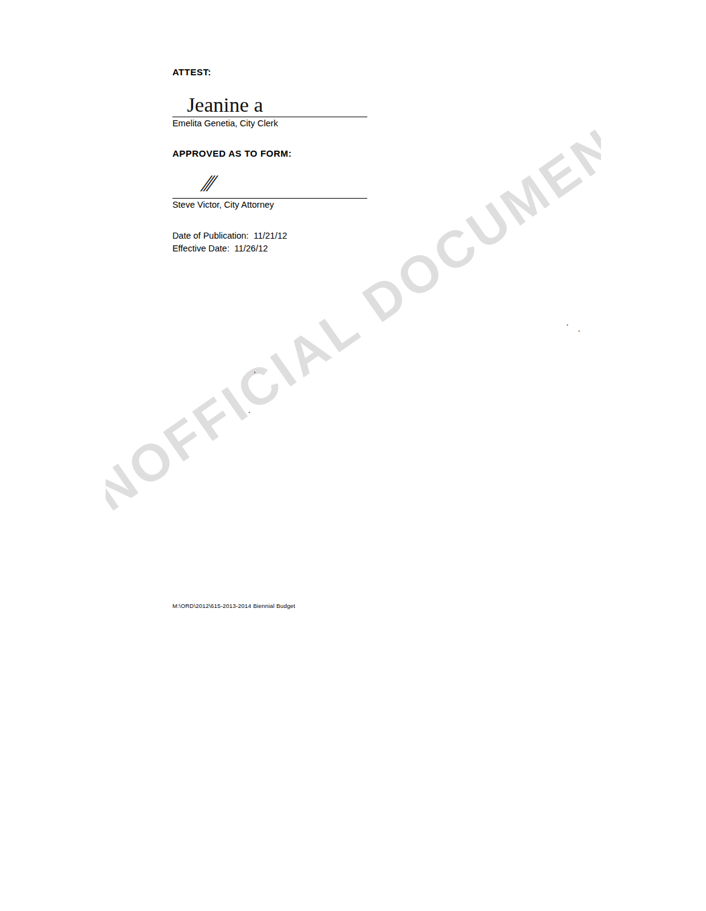UNOFFICIAL DOCUMENT
ATTEST:
Jeanine a
Emelita Genetia, City Clerk
APPROVED AS TO FORM:
⁄⁄⁄
Steve Victor, City Attorney
Date of Publication: 11/21/12
Effective Date: 11/26/12
’ . . .
M:\ORD\2012\615-2013-2014 Biennial Budget